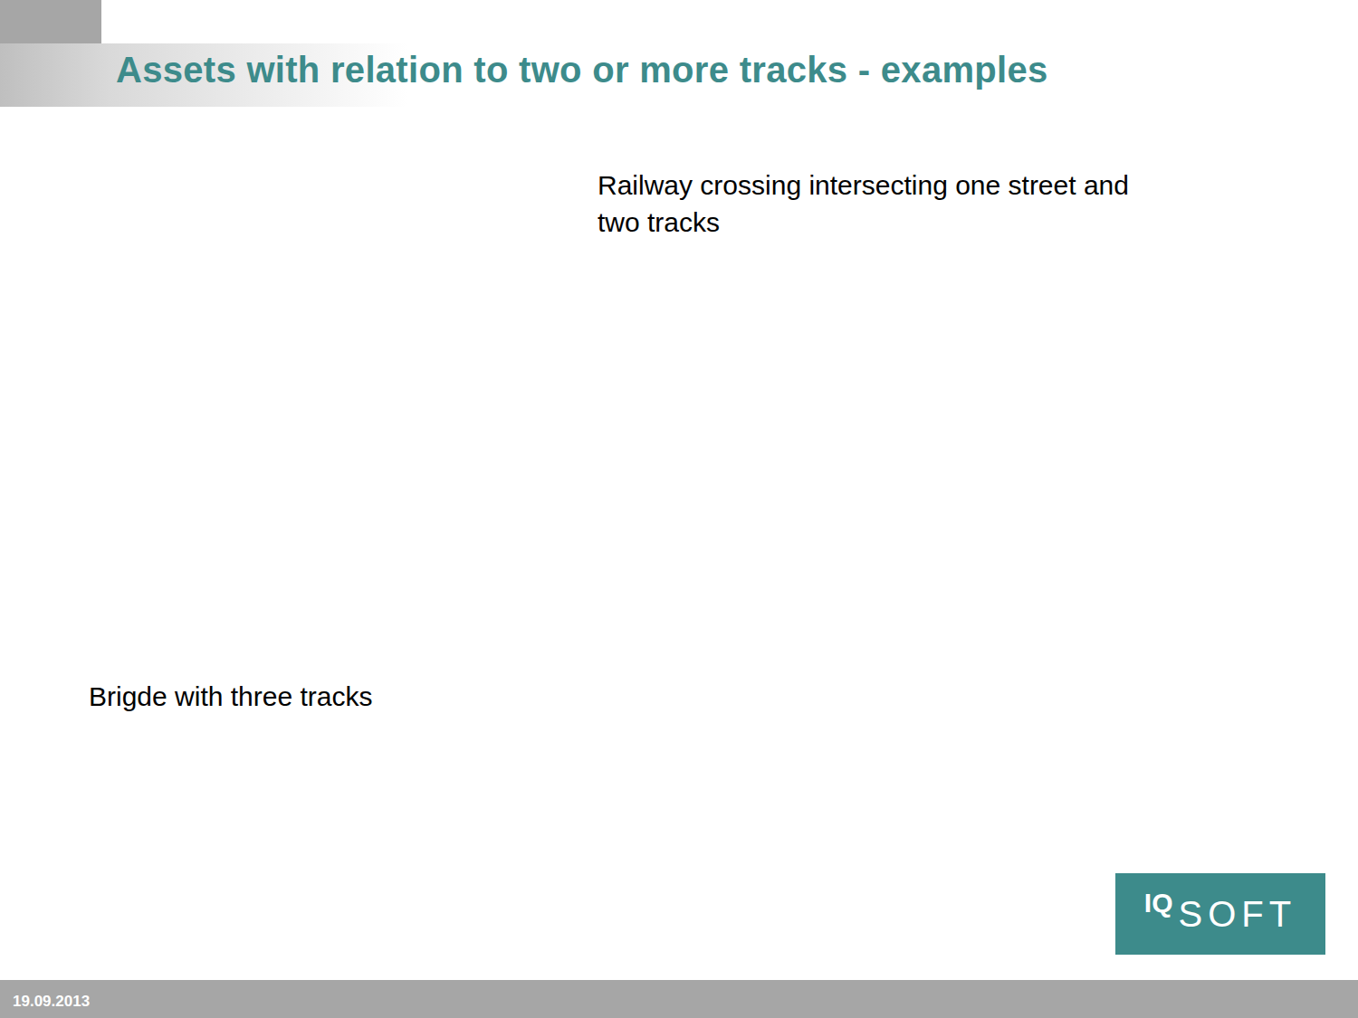Assets with relation to two or more tracks - examples
Railway crossing intersecting one street and two tracks
Brigde with three tracks
IQ SOFT
19.09.2013